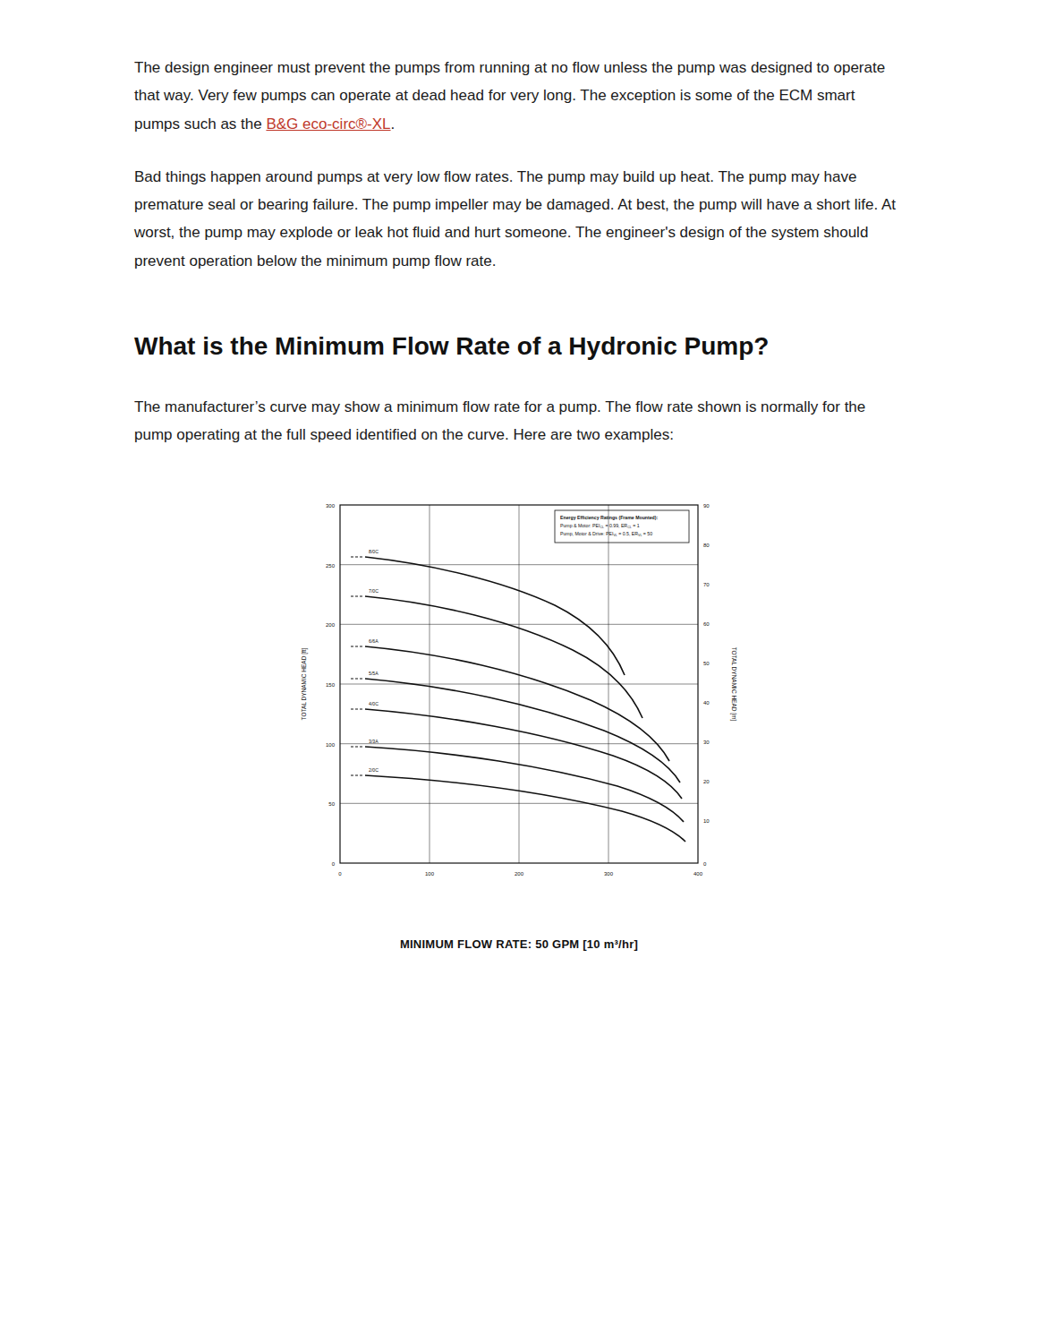The design engineer must prevent the pumps from running at no flow unless the pump was designed to operate that way. Very few pumps can operate at dead head for very long. The exception is some of the ECM smart pumps such as the B&G eco-circ®-XL.
Bad things happen around pumps at very low flow rates. The pump may build up heat. The pump may have premature seal or bearing failure. The pump impeller may be damaged. At best, the pump will have a short life. At worst, the pump may explode or leak hot fluid and hurt someone. The engineer's design of the system should prevent operation below the minimum pump flow rate.
What is the Minimum Flow Rate of a Hydronic Pump?
The manufacturer’s curve may show a minimum flow rate for a pump. The flow rate shown is normally for the pump operating at the full speed identified on the curve. Here are two examples:
300 250 200 150 100 50 0 90 80 70 60 50 40 30 20 10 0 0 100 200 300 400 TOTAL DYNAMIC HEAD [ft] TOTAL DYNAMIC HEAD [m] Energy Efficiency Ratings (Frame Mounted): Pump & Motor: PEICL = 0.99, ERCL = 1 Pump, Motor & Drive: PEIVL = 0.5, ERVL = 50 8/0C 7/0C 6/6A 5/5A 4/0C 3/3A 2/0C
MINIMUM FLOW RATE: 50 GPM [10 m³/hr]